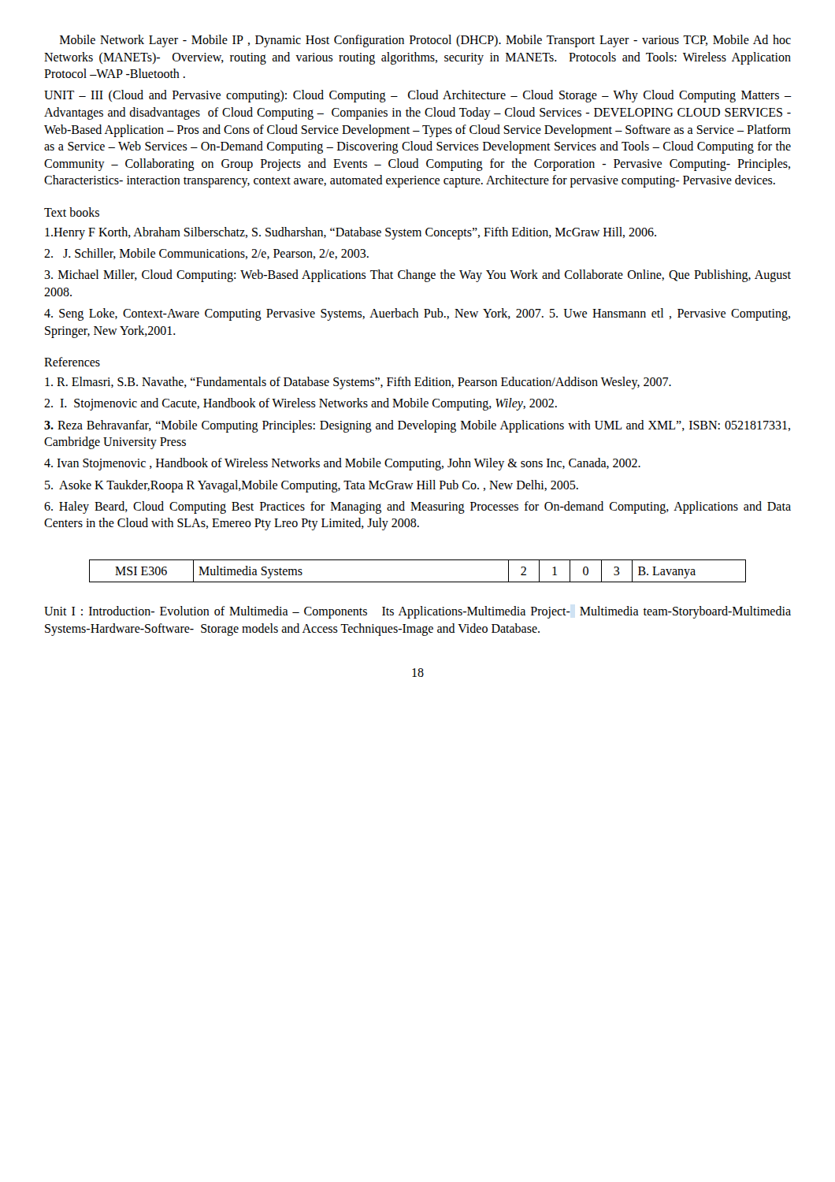Mobile Network Layer - Mobile IP , Dynamic Host Configuration Protocol (DHCP). Mobile Transport Layer - various TCP, Mobile Ad hoc Networks (MANETs)- Overview, routing and various routing algorithms, security in MANETs. Protocols and Tools: Wireless Application Protocol –WAP -Bluetooth .
UNIT – III (Cloud and Pervasive computing): Cloud Computing – Cloud Architecture – Cloud Storage – Why Cloud Computing Matters – Advantages and disadvantages of Cloud Computing – Companies in the Cloud Today – Cloud Services - DEVELOPING CLOUD SERVICES - Web-Based Application – Pros and Cons of Cloud Service Development – Types of Cloud Service Development – Software as a Service – Platform as a Service – Web Services – On-Demand Computing – Discovering Cloud Services Development Services and Tools – Cloud Computing for the Community – Collaborating on Group Projects and Events – Cloud Computing for the Corporation - Pervasive Computing- Principles, Characteristics- interaction transparency, context aware, automated experience capture. Architecture for pervasive computing- Pervasive devices.
Text books
1.Henry F Korth, Abraham Silberschatz, S. Sudharshan, “Database System Concepts”, Fifth Edition, McGraw Hill, 2006.
2. J. Schiller, Mobile Communications, 2/e, Pearson, 2/e, 2003.
3. Michael Miller, Cloud Computing: Web-Based Applications That Change the Way You Work and Collaborate Online, Que Publishing, August 2008.
4. Seng Loke, Context-Aware Computing Pervasive Systems, Auerbach Pub., New York, 2007. 5. Uwe Hansmann etl , Pervasive Computing, Springer, New York,2001.
References
1. R. Elmasri, S.B. Navathe, “Fundamentals of Database Systems”, Fifth Edition, Pearson Education/Addison Wesley, 2007.
2. I. Stojmenovic and Cacute, Handbook of Wireless Networks and Mobile Computing, Wiley, 2002.
3. Reza Behravanfar, “Mobile Computing Principles: Designing and Developing Mobile Applications with UML and XML”, ISBN: 0521817331, Cambridge University Press
4. Ivan Stojmenovic , Handbook of Wireless Networks and Mobile Computing, John Wiley & sons Inc, Canada, 2002.
5. Asoke K Taukder,Roopa R Yavagal,Mobile Computing, Tata McGraw Hill Pub Co. , New Delhi, 2005.
6. Haley Beard, Cloud Computing Best Practices for Managing and Measuring Processes for On-demand Computing, Applications and Data Centers in the Cloud with SLAs, Emereo Pty Lreo Pty Limited, July 2008.
| MSI E306 | Multimedia Systems | 2 | 1 | 0 | 3 | B. Lavanya |
Unit I : Introduction- Evolution of Multimedia – Components Its Applications-Multimedia Project- Multimedia team-Storyboard-Multimedia Systems-Hardware-Software- Storage models and Access Techniques-Image and Video Database.
18